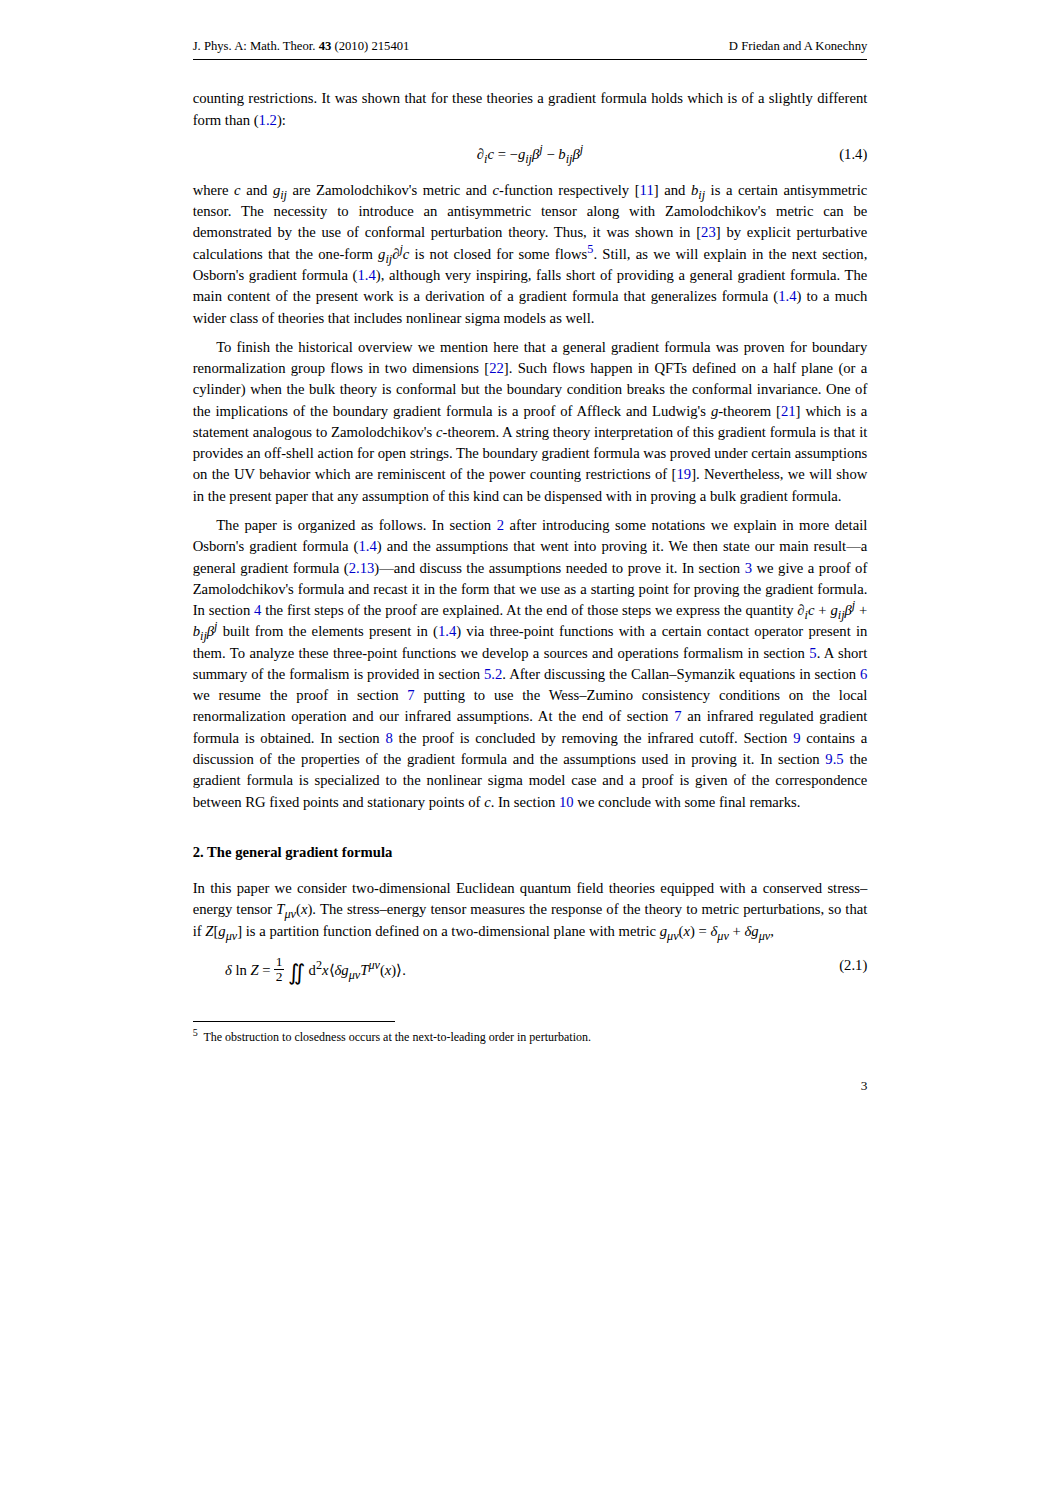J. Phys. A: Math. Theor. 43 (2010) 215401 D Friedan and A Konechny
counting restrictions. It was shown that for these theories a gradient formula holds which is of a slightly different form than (1.2):
∂ic = −gijβj − bijβj (1.4)
where c and gij are Zamolodchikov's metric and c-function respectively [11] and bij is a certain antisymmetric tensor. The necessity to introduce an antisymmetric tensor along with Zamolodchikov's metric can be demonstrated by the use of conformal perturbation theory. Thus, it was shown in [23] by explicit perturbative calculations that the one-form gij∂jc is not closed for some flows5. Still, as we will explain in the next section, Osborn's gradient formula (1.4), although very inspiring, falls short of providing a general gradient formula. The main content of the present work is a derivation of a gradient formula that generalizes formula (1.4) to a much wider class of theories that includes nonlinear sigma models as well.
To finish the historical overview we mention here that a general gradient formula was proven for boundary renormalization group flows in two dimensions [22]. Such flows happen in QFTs defined on a half plane (or a cylinder) when the bulk theory is conformal but the boundary condition breaks the conformal invariance. One of the implications of the boundary gradient formula is a proof of Affleck and Ludwig's g-theorem [21] which is a statement analogous to Zamolodchikov's c-theorem. A string theory interpretation of this gradient formula is that it provides an off-shell action for open strings. The boundary gradient formula was proved under certain assumptions on the UV behavior which are reminiscent of the power counting restrictions of [19]. Nevertheless, we will show in the present paper that any assumption of this kind can be dispensed with in proving a bulk gradient formula.
The paper is organized as follows. In section 2 after introducing some notations we explain in more detail Osborn's gradient formula (1.4) and the assumptions that went into proving it. We then state our main result—a general gradient formula (2.13)—and discuss the assumptions needed to prove it. In section 3 we give a proof of Zamolodchikov's formula and recast it in the form that we use as a starting point for proving the gradient formula. In section 4 the first steps of the proof are explained. At the end of those steps we express the quantity ∂ic + gijβj + bijβj built from the elements present in (1.4) via three-point functions with a certain contact operator present in them. To analyze these three-point functions we develop a sources and operations formalism in section 5. A short summary of the formalism is provided in section 5.2. After discussing the Callan–Symanzik equations in section 6 we resume the proof in section 7 putting to use the Wess–Zumino consistency conditions on the local renormalization operation and our infrared assumptions. At the end of section 7 an infrared regulated gradient formula is obtained. In section 8 the proof is concluded by removing the infrared cutoff. Section 9 contains a discussion of the properties of the gradient formula and the assumptions used in proving it. In section 9.5 the gradient formula is specialized to the nonlinear sigma model case and a proof is given of the correspondence between RG fixed points and stationary points of c. In section 10 we conclude with some final remarks.
2. The general gradient formula
In this paper we consider two-dimensional Euclidean quantum field theories equipped with a conserved stress–energy tensor Tμν(x). The stress–energy tensor measures the response of the theory to metric perturbations, so that if Z[gμν] is a partition function defined on a two-dimensional plane with metric gμν(x) = δμν + δgμν,
δ ln Z = 12 ∬ d2x⟨δgμνTμν(x)⟩. (2.1)
5 The obstruction to closedness occurs at the next-to-leading order in perturbation.
3